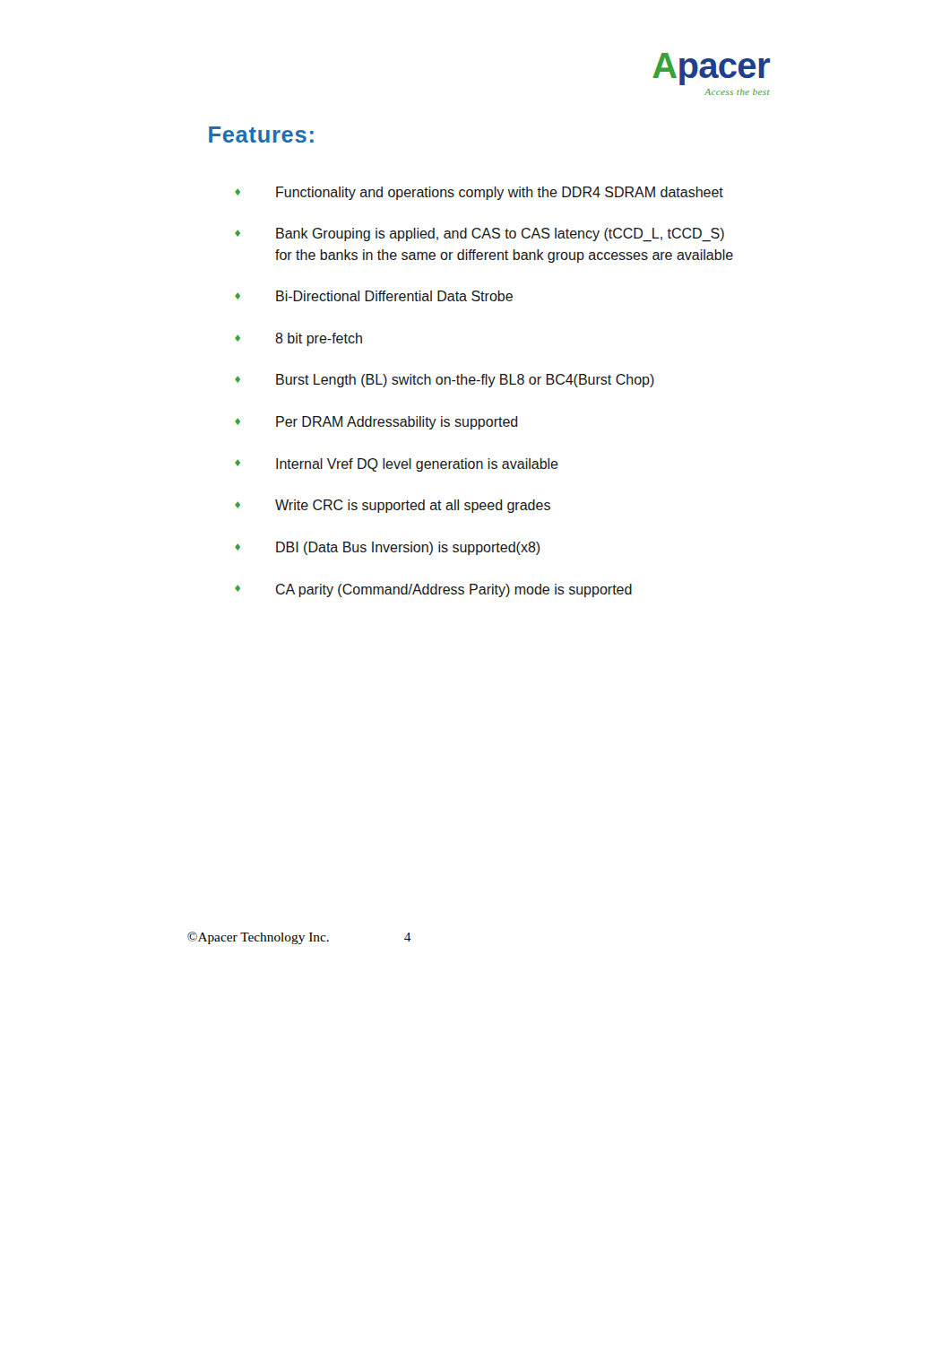Apacer
Access the best
Features:
Functionality and operations comply with the DDR4 SDRAM datasheet
Bank Grouping is applied, and CAS to CAS latency (tCCD_L, tCCD_S) for the banks in the same or different bank group accesses are available
Bi-Directional Differential Data Strobe
8 bit pre-fetch
Burst Length (BL) switch on-the-fly BL8 or BC4(Burst Chop)
Per DRAM Addressability is supported
Internal Vref DQ level generation is available
Write CRC is supported at all speed grades
DBI (Data Bus Inversion) is supported(x8)
CA parity (Command/Address Parity) mode is supported
©Apacer Technology Inc. 4